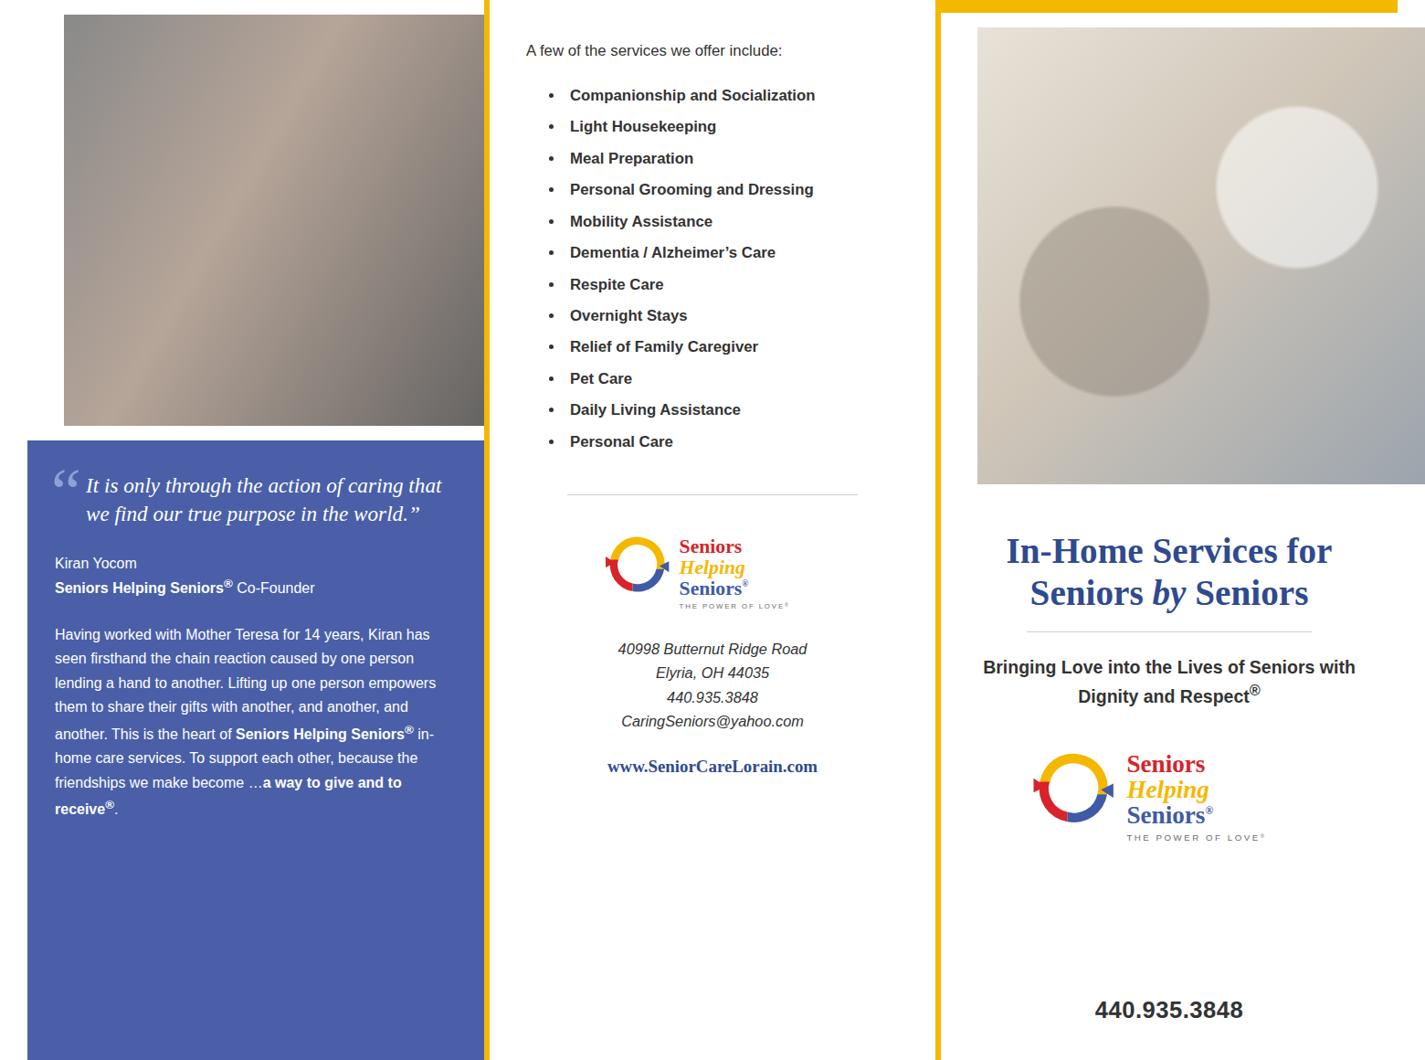Kiran Yocom
It is only through the action of caring that we find our true purpose in the world.”
Kiran Yocom
Seniors Helping Seniors® Co-Founder
Having worked with Mother Teresa for 14 years, Kiran has seen firsthand the chain reaction caused by one person lending a hand to another. Lifting up one person empowers them to share their gifts with another, and another, and another. This is the heart of Seniors Helping Seniors® in-home care services. To support each other, because the friendships we make become …a way to give and to receive®.
A few of the services we offer include:
Companionship and Socialization
Light Housekeeping
Meal Preparation
Personal Grooming and Dressing
Mobility Assistance
Dementia / Alzheimer’s Care
Respite Care
Overnight Stays
Relief of Family Caregiver
Pet Care
Daily Living Assistance
Personal Care
Seniors Helping Seniors® THE POWER OF LOVE®
40998 Butternut Ridge Road
Elyria, OH 44035
440.935.3848
CaringSeniors@yahoo.com www.SeniorCareLorain.com
In-Home Services for
Seniors by Seniors
Bringing Love into the Lives of Seniors with Dignity and Respect®
Seniors Helping Seniors® THE POWER OF LOVE®
440.935.3848